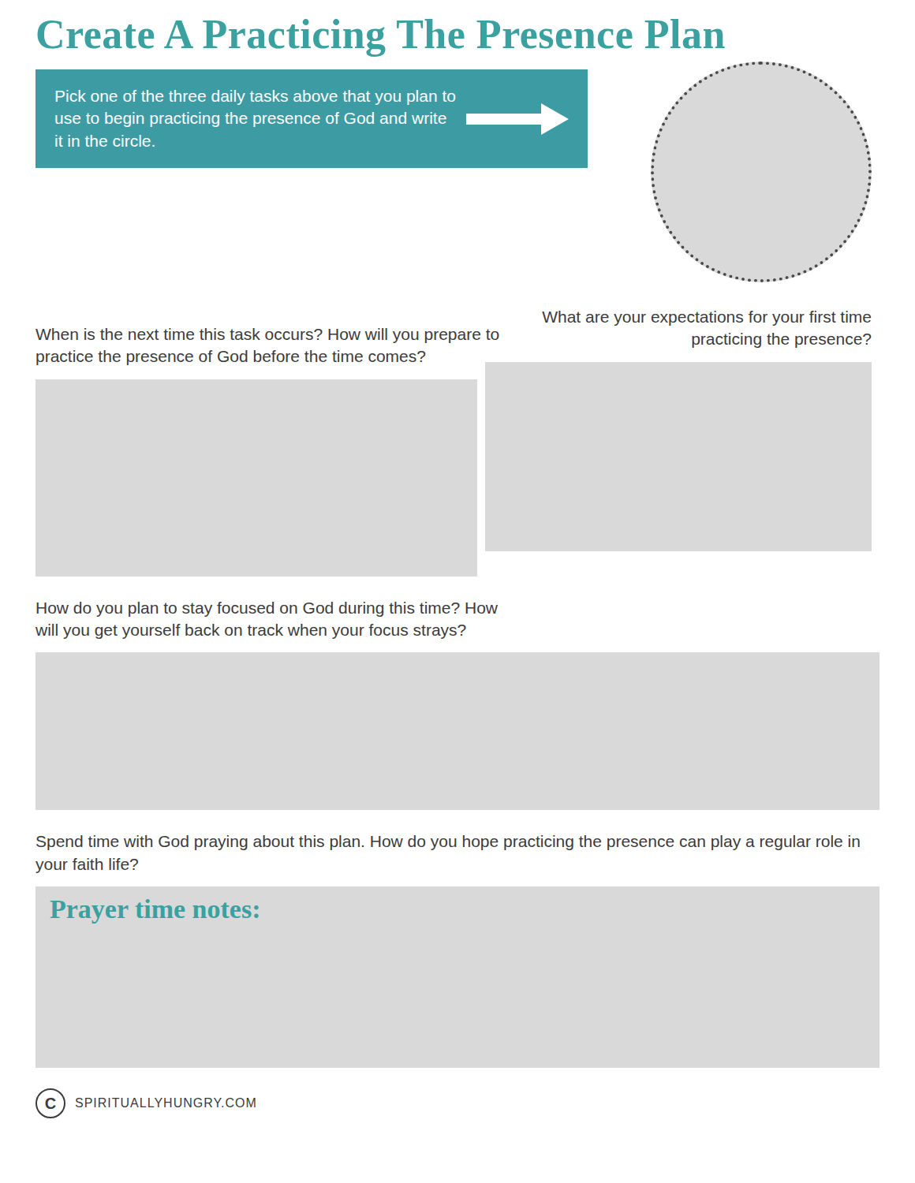Create A Practicing The Presence Plan
Pick one of the three daily tasks above that you plan to use to begin practicing the presence of God and write it in the circle.
When is the next time this task occurs? How will you prepare to practice the presence of God before the time comes?
What are your expectations for your first time practicing the presence?
How do you plan to stay focused on God during this time? How will you get yourself back on track when your focus strays?
Spend time with God praying about this plan. How do you hope practicing the presence can play a regular role in your faith life?
Prayer time notes:
C
SPIRITUALLYHUNGRY.COM